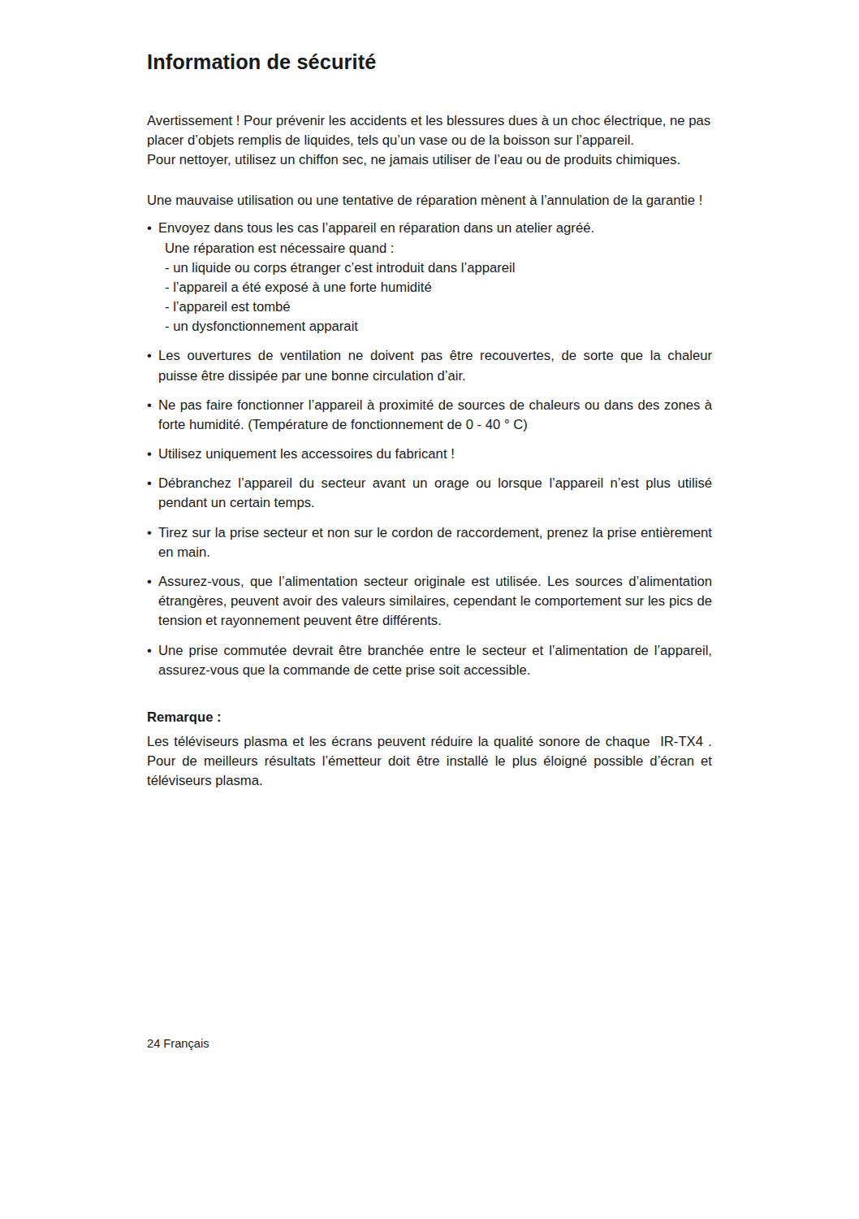Information de sécurité
Avertissement ! Pour prévenir les accidents et les blessures dues à un choc électrique, ne pas placer d’objets remplis de liquides, tels qu’un vase ou de la boisson sur l’appareil.
Pour nettoyer, utilisez un chiffon sec, ne jamais utiliser de l’eau ou de produits chimiques.
Une mauvaise utilisation ou une tentative de réparation mènent à l’annulation de la garantie !
Envoyez dans tous les cas l’appareil en réparation dans un atelier agréé. Une réparation est nécessaire quand : - un liquide ou corps étranger c’est introduit dans l’appareil - l’appareil a été exposé à une forte humidité - l’appareil est tombé - un dysfonctionnement apparait
Les ouvertures de ventilation ne doivent pas être recouvertes, de sorte que la chaleur puisse être dissipée par une bonne circulation d’air.
Ne pas faire fonctionner l’appareil à proximité de sources de chaleurs ou dans des zones à forte humidité. (Température de fonctionnement de 0 - 40 ° C)
Utilisez uniquement les accessoires du fabricant !
Débranchez l’appareil du secteur avant un orage ou lorsque l’appareil n’est plus utilisé pendant un certain temps.
Tirez sur la prise secteur et non sur le cordon de raccordement, prenez la prise entièrement en main.
Assurez-vous, que l’alimentation secteur originale est utilisée. Les sources d’alimentation étrangères, peuvent avoir des valeurs similaires, cependant le comportement sur les pics de tension et rayonnement peuvent être différents.
Une prise commutée devrait être branchée entre le secteur et l’alimentation de l’appareil, assurez-vous que la commande de cette prise soit accessible.
Remarque :
Les téléviseurs plasma et les écrans peuvent réduire la qualité sonore de chaque IR-TX4 . Pour de meilleurs résultats l’émetteur doit être installé le plus éloigné possible d’écran et téléviseurs plasma.
24 Français